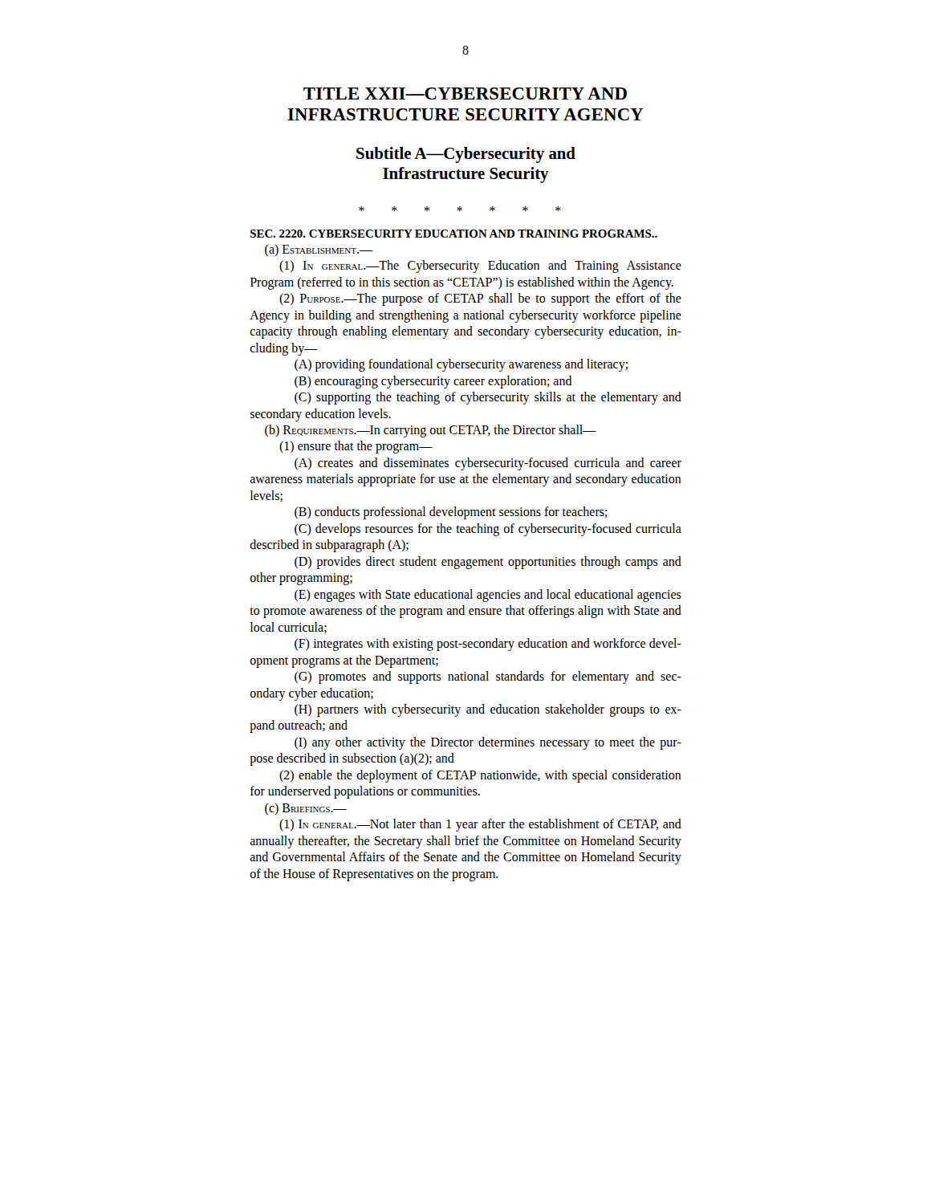8
Title XXII—Cybersecurity and
Infrastructure Security Agency
Subtitle A—Cybersecurity and
Infrastructure Security
* * * * * * *
SEC. 2220. CYBERSECURITY EDUCATION AND TRAINING PROGRAMS..
(a) Establishment.—
(1) In general.—The Cybersecurity Education and Training Assistance Program (referred to in this section as “CETAP”) is established within the Agency.
(2) Purpose.—The purpose of CETAP shall be to support the effort of the Agency in building and strengthening a national cybersecurity workforce pipeline capacity through enabling elementary and secondary cybersecurity education, including by—
(A) providing foundational cybersecurity awareness and literacy;
(B) encouraging cybersecurity career exploration; and
(C) supporting the teaching of cybersecurity skills at the elementary and secondary education levels.
(b) Requirements.—In carrying out CETAP, the Director shall—
(1) ensure that the program—
(A) creates and disseminates cybersecurity-focused curricula and career awareness materials appropriate for use at the elementary and secondary education levels;
(B) conducts professional development sessions for teachers;
(C) develops resources for the teaching of cybersecurity-focused curricula described in subparagraph (A);
(D) provides direct student engagement opportunities through camps and other programming;
(E) engages with State educational agencies and local educational agencies to promote awareness of the program and ensure that offerings align with State and local curricula;
(F) integrates with existing post-secondary education and workforce development programs at the Department;
(G) promotes and supports national standards for elementary and secondary cyber education;
(H) partners with cybersecurity and education stakeholder groups to expand outreach; and
(I) any other activity the Director determines necessary to meet the purpose described in subsection (a)(2); and
(2) enable the deployment of CETAP nationwide, with special consideration for underserved populations or communities.
(c) Briefings.—
(1) In general.—Not later than 1 year after the establishment of CETAP, and annually thereafter, the Secretary shall brief the Committee on Homeland Security and Governmental Affairs of the Senate and the Committee on Homeland Security of the House of Representatives on the program.